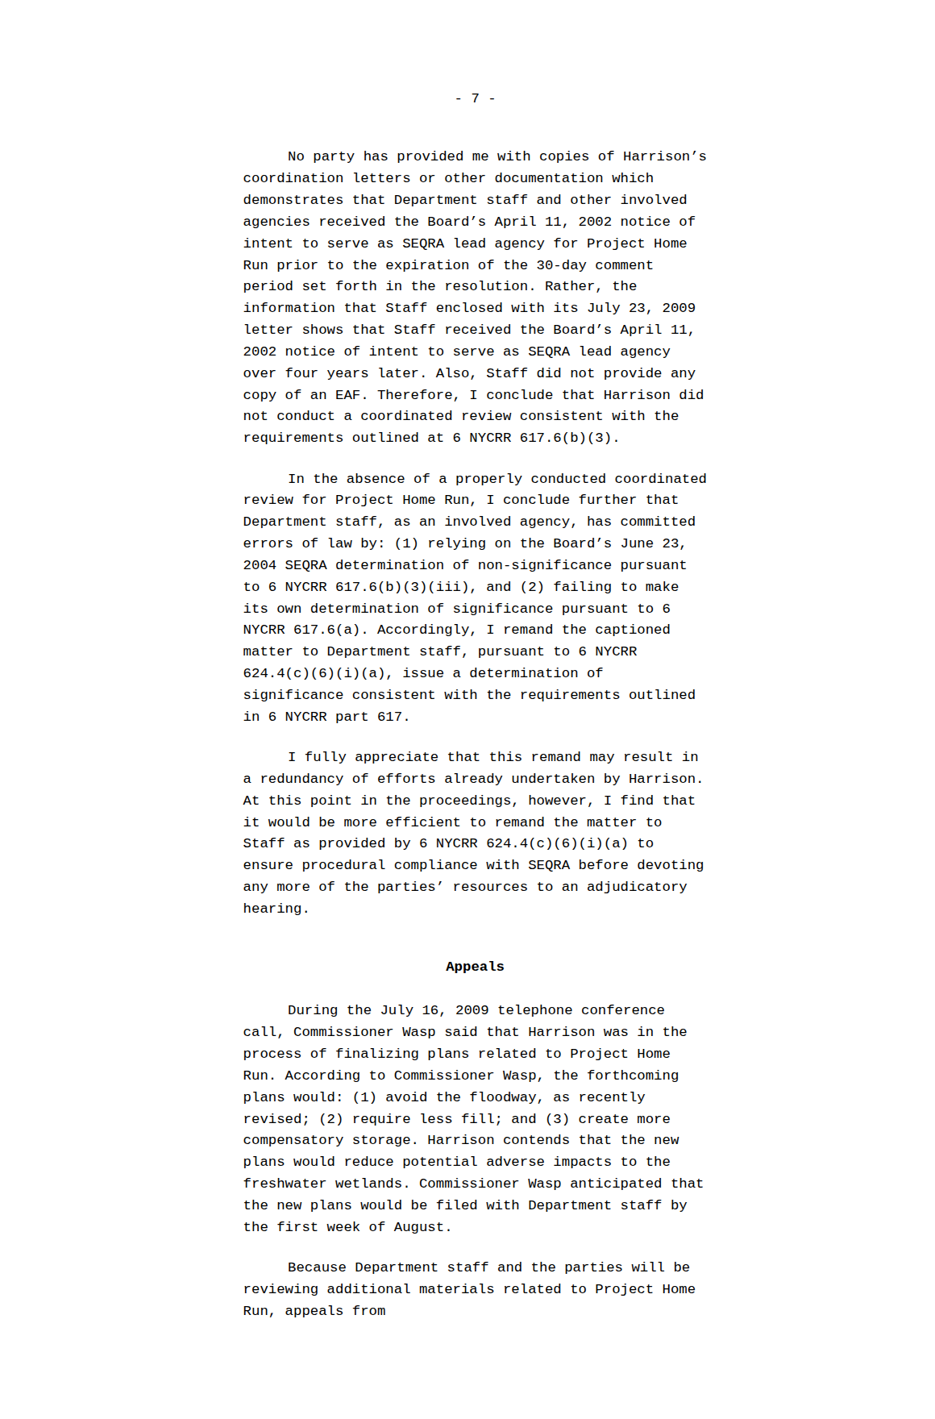- 7 -
No party has provided me with copies of Harrison’s coordination letters or other documentation which demonstrates that Department staff and other involved agencies received the Board’s April 11, 2002 notice of intent to serve as SEQRA lead agency for Project Home Run prior to the expiration of the 30-day comment period set forth in the resolution. Rather, the information that Staff enclosed with its July 23, 2009 letter shows that Staff received the Board’s April 11, 2002 notice of intent to serve as SEQRA lead agency over four years later. Also, Staff did not provide any copy of an EAF. Therefore, I conclude that Harrison did not conduct a coordinated review consistent with the requirements outlined at 6 NYCRR 617.6(b)(3).
In the absence of a properly conducted coordinated review for Project Home Run, I conclude further that Department staff, as an involved agency, has committed errors of law by: (1) relying on the Board’s June 23, 2004 SEQRA determination of non-significance pursuant to 6 NYCRR 617.6(b)(3)(iii), and (2) failing to make its own determination of significance pursuant to 6 NYCRR 617.6(a). Accordingly, I remand the captioned matter to Department staff, pursuant to 6 NYCRR 624.4(c)(6)(i)(a), issue a determination of significance consistent with the requirements outlined in 6 NYCRR part 617.
I fully appreciate that this remand may result in a redundancy of efforts already undertaken by Harrison. At this point in the proceedings, however, I find that it would be more efficient to remand the matter to Staff as provided by 6 NYCRR 624.4(c)(6)(i)(a) to ensure procedural compliance with SEQRA before devoting any more of the parties’ resources to an adjudicatory hearing.
Appeals
During the July 16, 2009 telephone conference call, Commissioner Wasp said that Harrison was in the process of finalizing plans related to Project Home Run. According to Commissioner Wasp, the forthcoming plans would: (1) avoid the floodway, as recently revised; (2) require less fill; and (3) create more compensatory storage. Harrison contends that the new plans would reduce potential adverse impacts to the freshwater wetlands. Commissioner Wasp anticipated that the new plans would be filed with Department staff by the first week of August.
Because Department staff and the parties will be reviewing additional materials related to Project Home Run, appeals from